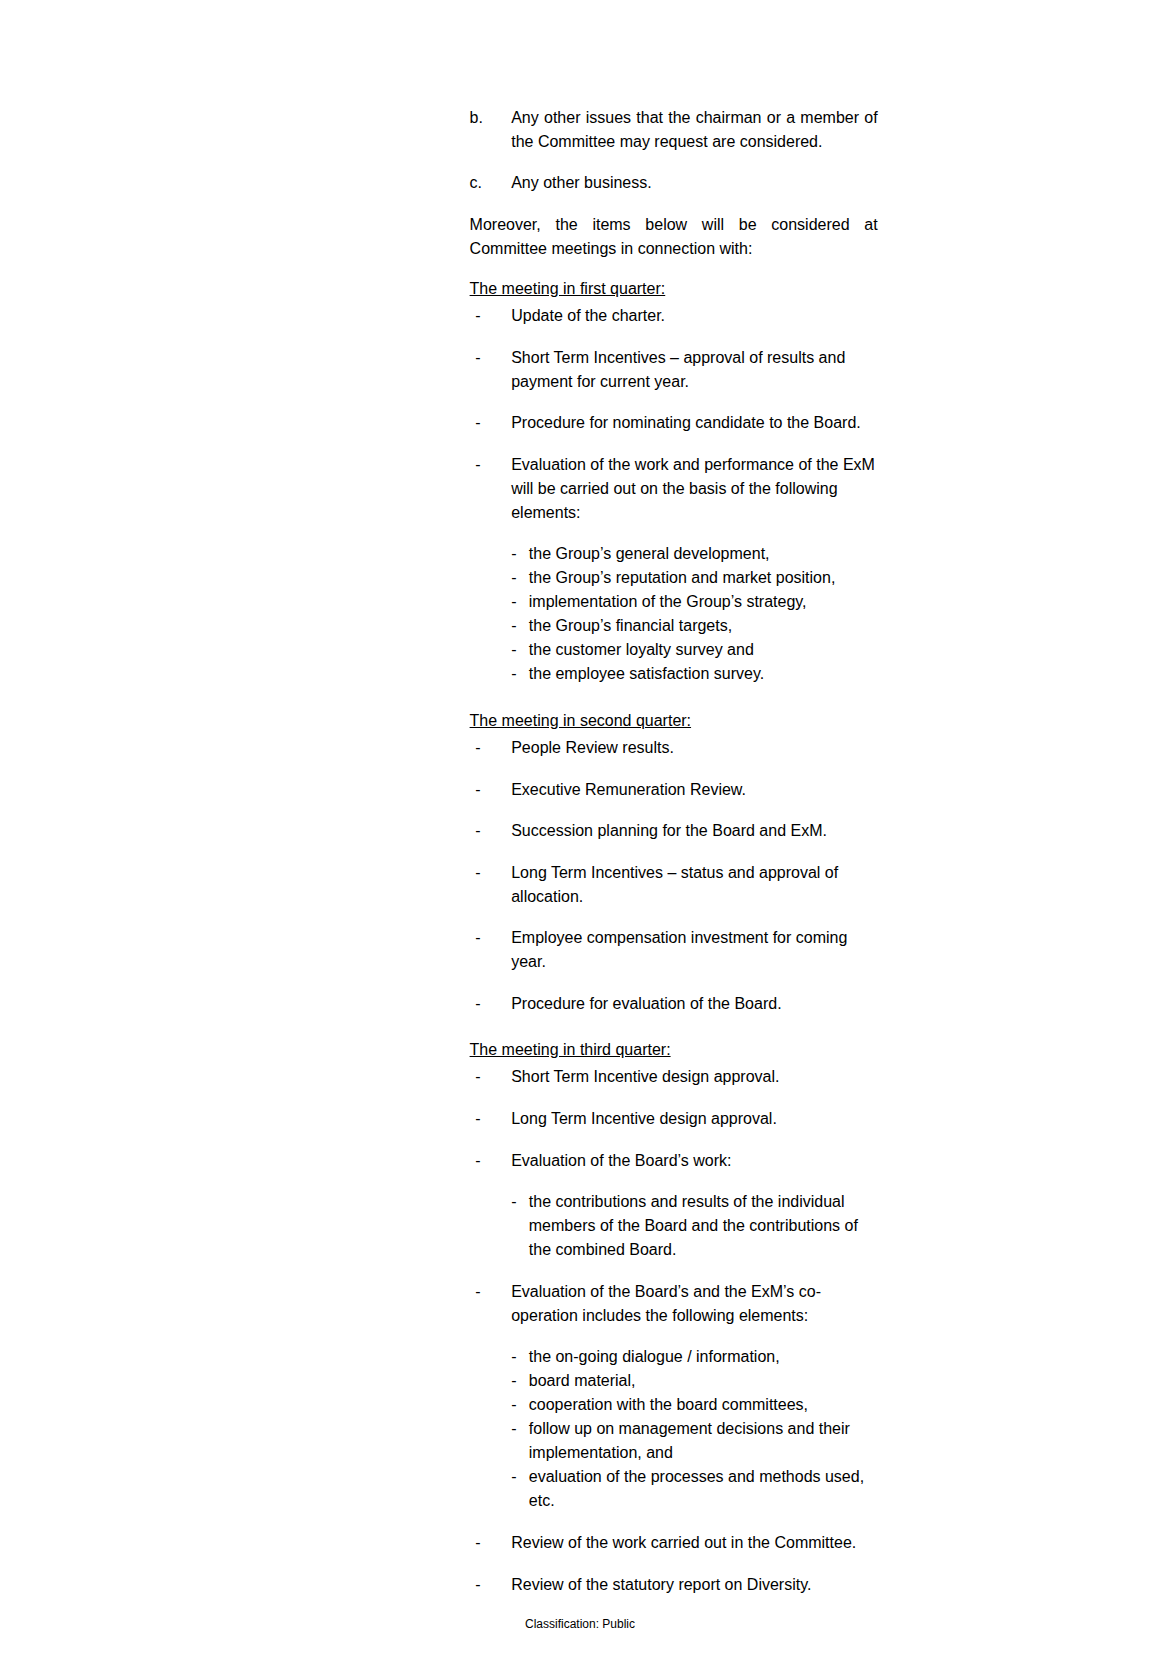b.
Any other issues that the chairman or a member of the Committee may request are considered.
c.
Any other business.
Moreover, the items below will be considered at Committee meetings in connection with:
The meeting in first quarter:
-Update of the charter.
-Short Term Incentives – approval of results and payment for current year.
-Procedure for nominating candidate to the Board.
-Evaluation of the work and performance of the ExM will be carried out on the basis of the following elements:
-the Group’s general development,
-the Group’s reputation and market position,
-implementation of the Group’s strategy,
-the Group’s financial targets,
-the customer loyalty survey and
-the employee satisfaction survey.
The meeting in second quarter:
-People Review results.
-Executive Remuneration Review.
-Succession planning for the Board and ExM.
-Long Term Incentives – status and approval of allocation.
-Employee compensation investment for coming year.
-Procedure for evaluation of the Board.
The meeting in third quarter:
-Short Term Incentive design approval.
-Long Term Incentive design approval.
-Evaluation of the Board’s work:
-the contributions and results of the individual members of the Board and the contributions of the combined Board.
-Evaluation of the Board’s and the ExM’s co-operation includes the following elements:
-the on-going dialogue / information,
-board material,
-cooperation with the board committees,
-follow up on management decisions and their implementation, and
-evaluation of the processes and methods used, etc.
-Review of the work carried out in the Committee.
-Review of the statutory report on Diversity.
Classification: Public